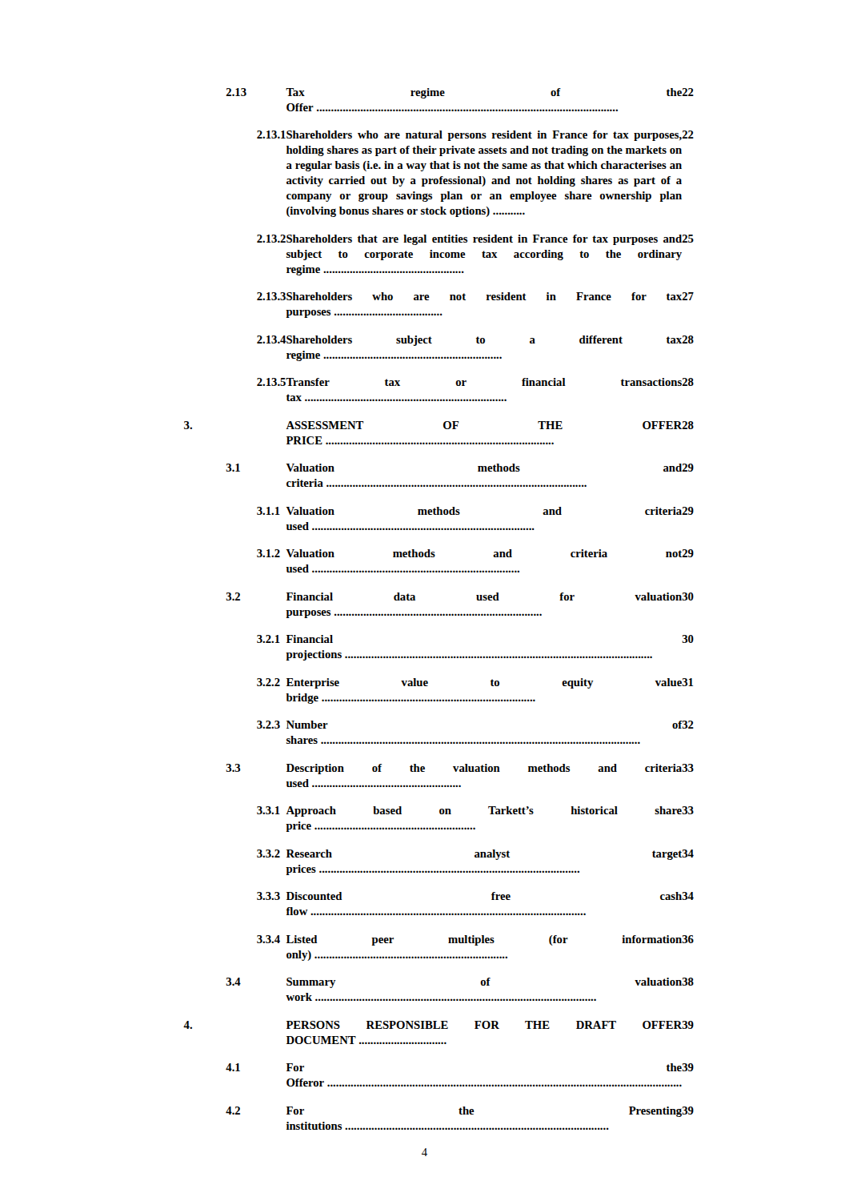| 2.13 | Tax regime of the Offer ....................................................................................................... | 22 |
| 2.13.1 | Shareholders who are natural persons resident in France for tax purposes, holding shares as part of their private assets and not trading on the markets on a regular basis (i.e. in a way that is not the same as that which characterises an activity carried out by a professional) and not holding shares as part of a company or group savings plan or an employee share ownership plan (involving bonus shares or stock options) ........... | 22 |
| 2.13.2 | Shareholders that are legal entities resident in France for tax purposes and subject to corporate income tax according to the ordinary regime ................................................ | 25 |
| 2.13.3 | Shareholders who are not resident in France for tax purposes ..................................... | 27 |
| 2.13.4 | Shareholders subject to a different tax regime ............................................................. | 28 |
| 2.13.5 | Transfer tax or financial transactions tax ..................................................................... | 28 |
| 3. | ASSESSMENT OF THE OFFER PRICE .............................................................................. | 28 |
| 3.1 | Valuation methods and criteria ......................................................................................... | 29 |
| 3.1.1 | Valuation methods and criteria used ............................................................................ | 29 |
| 3.1.2 | Valuation methods and criteria not used ....................................................................... | 29 |
| 3.2 | Financial data used for valuation purposes ....................................................................... | 30 |
| 3.2.1 | Financial projections ......................................................................................................... | 30 |
| 3.2.2 | Enterprise value to equity value bridge ......................................................................... | 31 |
| 3.2.3 | Number of shares ............................................................................................................. | 32 |
| 3.3 | Description of the valuation methods and criteria used ................................................... | 33 |
| 3.3.1 | Approach based on Tarkett’s historical share price ....................................................... | 33 |
| 3.3.2 | Research analyst target prices ......................................................................................... | 34 |
| 3.3.3 | Discounted free cash flow .............................................................................................. | 34 |
| 3.3.4 | Listed peer multiples (for information only) .................................................................. | 36 |
| 3.4 | Summary of valuation work ................................................................................................ | 38 |
| 4. | PERSONS RESPONSIBLE FOR THE DRAFT OFFER DOCUMENT .............................. | 39 |
| 4.1 | For the Offeror ......................................................................................................................... | 39 |
| 4.2 | For the Presenting institutions .......................................................................................... | 39 |
4